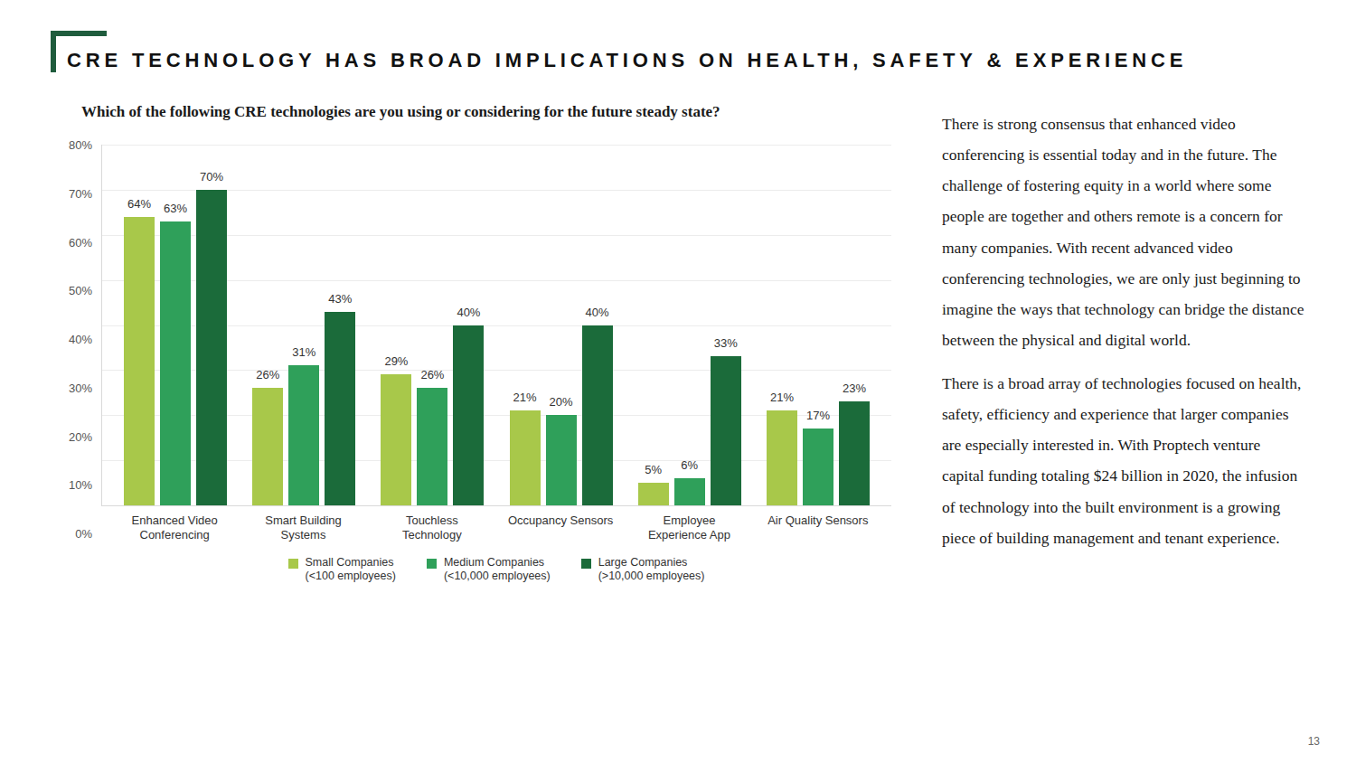CRE Technology Has Broad Implications on Health, Safety & Experience
Which of the following CRE technologies are you using or considering for the future steady state?
80% 70% 60% 50% 40% 30% 20% 10% 0%
64%
63%
70%
26%
31%
43%
29%
26%
40%
21%
20%
40%
5%
6%
33%
21%
17%
23%
Enhanced Video
Conferencing
Smart Building
Systems
Touchless
Technology
Occupancy Sensors
Employee
Experience App
Air Quality Sensors
Small Companies
(<100 employees)
Medium Companies
(<10,000 employees)
Large Companies
(>10,000 employees)
There is strong consensus that enhanced video conferencing is essential today and in the future. The challenge of fostering equity in a world where some people are together and others remote is a concern for many companies. With recent advanced video conferencing technologies, we are only just beginning to imagine the ways that technology can bridge the distance between the physical and digital world.
There is a broad array of technologies focused on health, safety, efficiency and experience that larger companies are especially interested in. With Proptech venture capital funding totaling $24 billion in 2020, the infusion of technology into the built environment is a growing piece of building management and tenant experience.
13